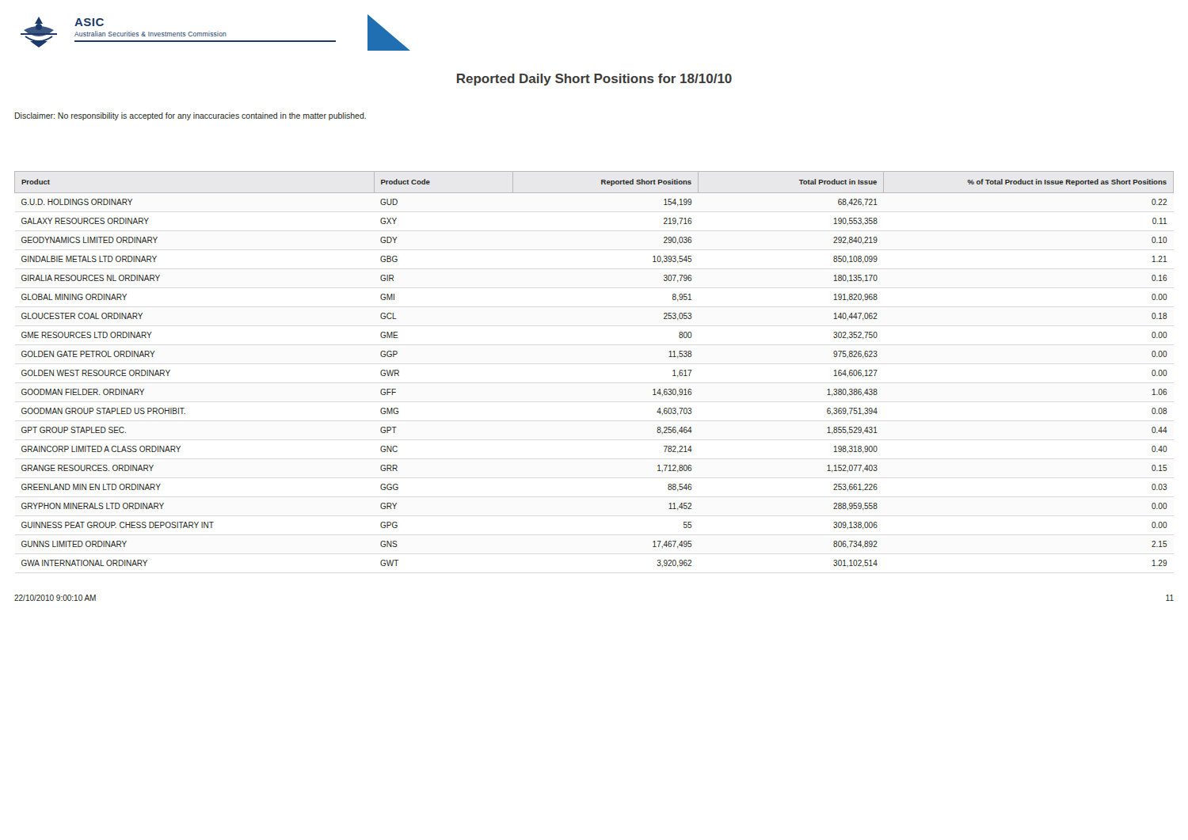ASIC
Australian Securities & Investments Commission
Reported Daily Short Positions for 18/10/10
Disclaimer: No responsibility is accepted for any inaccuracies contained in the matter published.
| Product | Product Code | Reported Short Positions | Total Product in Issue | % of Total Product in Issue Reported as Short Positions |
| --- | --- | --- | --- | --- |
| G.U.D. HOLDINGS ORDINARY | GUD | 154,199 | 68,426,721 | 0.22 |
| GALAXY RESOURCES ORDINARY | GXY | 219,716 | 190,553,358 | 0.11 |
| GEODYNAMICS LIMITED ORDINARY | GDY | 290,036 | 292,840,219 | 0.10 |
| GINDALBIE METALS LTD ORDINARY | GBG | 10,393,545 | 850,108,099 | 1.21 |
| GIRALIA RESOURCES NL ORDINARY | GIR | 307,796 | 180,135,170 | 0.16 |
| GLOBAL MINING ORDINARY | GMI | 8,951 | 191,820,968 | 0.00 |
| GLOUCESTER COAL ORDINARY | GCL | 253,053 | 140,447,062 | 0.18 |
| GME RESOURCES LTD ORDINARY | GME | 800 | 302,352,750 | 0.00 |
| GOLDEN GATE PETROL ORDINARY | GGP | 11,538 | 975,826,623 | 0.00 |
| GOLDEN WEST RESOURCE ORDINARY | GWR | 1,617 | 164,606,127 | 0.00 |
| GOODMAN FIELDER. ORDINARY | GFF | 14,630,916 | 1,380,386,438 | 1.06 |
| GOODMAN GROUP STAPLED US PROHIBIT. | GMG | 4,603,703 | 6,369,751,394 | 0.08 |
| GPT GROUP STAPLED SEC. | GPT | 8,256,464 | 1,855,529,431 | 0.44 |
| GRAINCORP LIMITED A CLASS ORDINARY | GNC | 782,214 | 198,318,900 | 0.40 |
| GRANGE RESOURCES. ORDINARY | GRR | 1,712,806 | 1,152,077,403 | 0.15 |
| GREENLAND MIN EN LTD ORDINARY | GGG | 88,546 | 253,661,226 | 0.03 |
| GRYPHON MINERALS LTD ORDINARY | GRY | 11,452 | 288,959,558 | 0.00 |
| GUINNESS PEAT GROUP. CHESS DEPOSITARY INT | GPG | 55 | 309,138,006 | 0.00 |
| GUNNS LIMITED ORDINARY | GNS | 17,467,495 | 806,734,892 | 2.15 |
| GWA INTERNATIONAL ORDINARY | GWT | 3,920,962 | 301,102,514 | 1.29 |
22/10/2010 9:00:10 AM
11